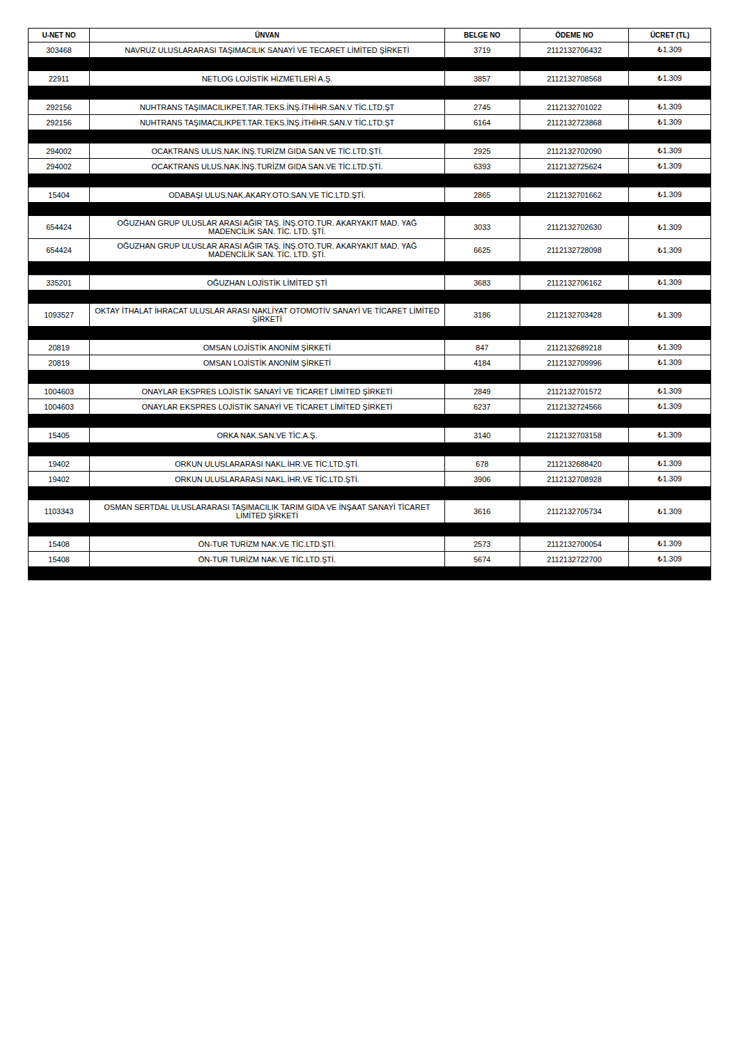| U-NET NO | ÜNVAN | BELGE NO | ÖDEME NO | ÜCRET (TL) |
| --- | --- | --- | --- | --- |
| 303468 | NAVRUZ ULUSLARARASI TAŞIMACILIK SANAYİ VE TECARET LİMİTED ŞİRKETİ | 3719 | 2112132706432 | ₺1.309 |
| 22911 | NETLOG LOJİSTİK HİZMETLERİ A.Ş. | 3857 | 2112132708568 | ₺1.309 |
| 292156 | NUHTRANS TAŞIMACILIKPET.TAR.TEKS.İNŞ.İTHİHR.SAN.V TİC.LTD.ŞT | 2745 | 2112132701022 | ₺1.309 |
| 292156 | NUHTRANS TAŞIMACILIKPET.TAR.TEKS.İNŞ.İTHİHR.SAN.V TİC.LTD.ŞT | 6164 | 2112132723868 | ₺1.309 |
| 294002 | OCAKTRANS ULUS.NAK.İNŞ.TURİZM GIDA SAN.VE TİC.LTD.ŞTİ. | 2925 | 2112132702090 | ₺1.309 |
| 294002 | OCAKTRANS ULUS.NAK.İNŞ.TURİZM GIDA SAN.VE TİC.LTD.ŞTİ. | 6393 | 2112132725624 | ₺1.309 |
| 15404 | ODABAŞI ULUS.NAK.AKARY.OTO.SAN.VE TİC.LTD.ŞTİ. | 2865 | 2112132701662 | ₺1.309 |
| 654424 | OĞUZHAN GRUP ULUSLAR ARASI AĞIR TAŞ. İNŞ.OTO.TUR. AKARYAKIT MAD. YAĞ MADENCİLİK SAN. TİC. LTD. ŞTİ. | 3033 | 2112132702630 | ₺1.309 |
| 654424 | OĞUZHAN GRUP ULUSLAR ARASI AĞIR TAŞ. İNŞ.OTO.TUR. AKARYAKIT MAD. YAĞ MADENCİLİK SAN. TİC. LTD. ŞTİ. | 6625 | 2112132728098 | ₺1.309 |
| 335201 | OĞUZHAN LOJİSTİK LİMİTED ŞTİ | 3683 | 2112132706162 | ₺1.309 |
| 1093527 | OKTAY İTHALAT İHRACAT ULUSLAR ARASI NAKLİYAT OTOMOTİV SANAYİ VE TİCARET LİMİTED ŞİRKETİ | 3186 | 2112132703428 | ₺1.309 |
| 20819 | OMSAN LOJİSTİK ANONİM ŞİRKETİ | 847 | 2112132689218 | ₺1.309 |
| 20819 | OMSAN LOJİSTİK ANONİM ŞİRKETİ | 4184 | 2112132709996 | ₺1.309 |
| 1004603 | ONAYLAR EKSPRES LOJİSTİK SANAYİ VE TİCARET LİMİTED ŞİRKETİ | 2849 | 2112132701572 | ₺1.309 |
| 1004603 | ONAYLAR EKSPRES LOJİSTİK SANAYİ VE TİCARET LİMİTED ŞİRKETİ | 6237 | 2112132724566 | ₺1.309 |
| 15405 | ORKA NAK.SAN.VE TİC.A.Ş. | 3140 | 2112132703158 | ₺1.309 |
| 19402 | ORKUN ULUSLARARASI NAKL.İHR.VE TİC.LTD.ŞTİ. | 678 | 2112132688420 | ₺1.309 |
| 19402 | ORKUN ULUSLARARASI NAKL.İHR.VE TİC.LTD.ŞTİ. | 3906 | 2112132708928 | ₺1.309 |
| 1103343 | OSMAN SERTDAL ULUSLARARASI TAŞIMACILIK TARIM GIDA VE İNŞAAT SANAYİ TİCARET LİMİTED ŞİRKETİ | 3616 | 2112132705734 | ₺1.309 |
| 15408 | ÖN-TUR TURİZM NAK.VE TİC.LTD.ŞTİ. | 2573 | 2112132700054 | ₺1.309 |
| 15408 | ÖN-TUR TURİZM NAK.VE TİC.LTD.ŞTİ. | 5674 | 2112132722700 | ₺1.309 |